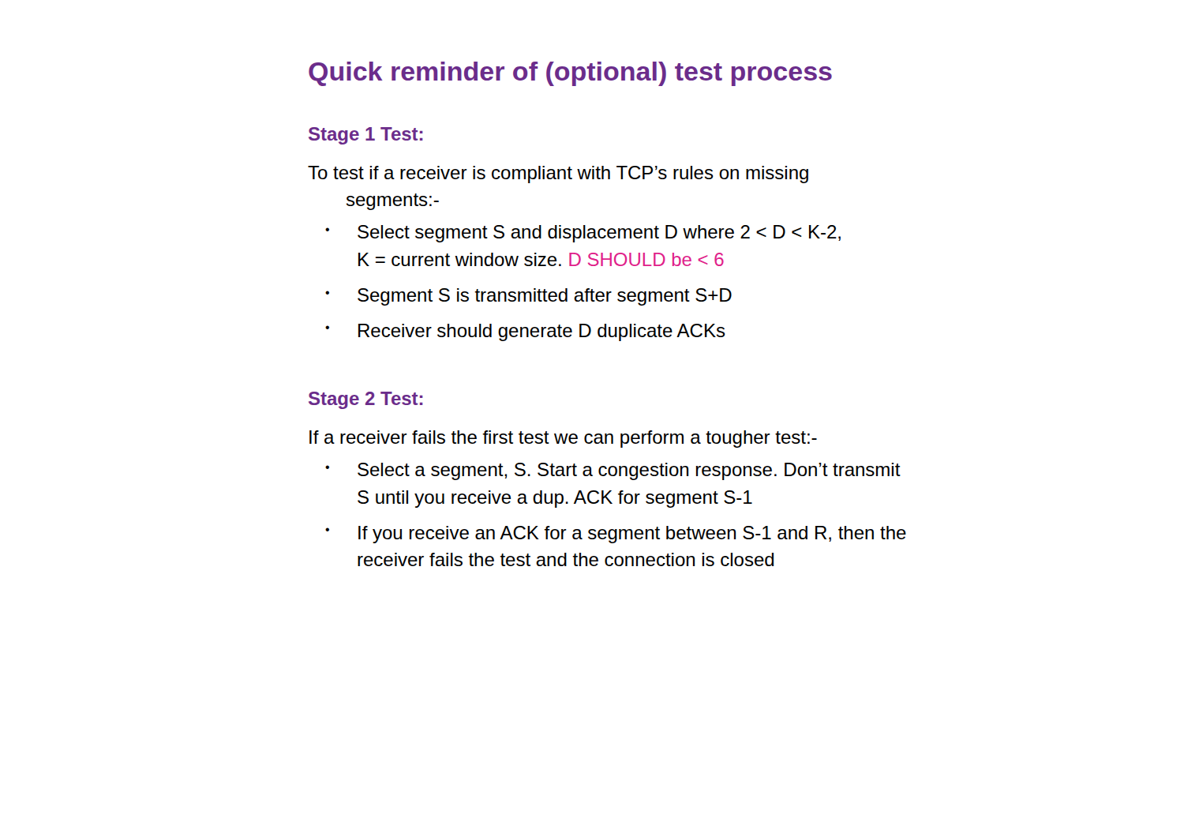Quick reminder of (optional) test process
Stage 1 Test:
To test if a receiver is compliant with TCP’s rules on missing segments:-
Select segment S and displacement D where 2 < D < K-2,
K = current window size. D SHOULD be < 6
Segment S is transmitted after segment S+D
Receiver should generate D duplicate ACKs
Stage 2 Test:
If a receiver fails the first test we can perform a tougher test:-
Select a segment, S. Start a congestion response. Don’t transmit S until you receive a dup. ACK for segment S-1
If you receive an ACK for a segment between S-1 and R, then the receiver fails the test and the connection is closed